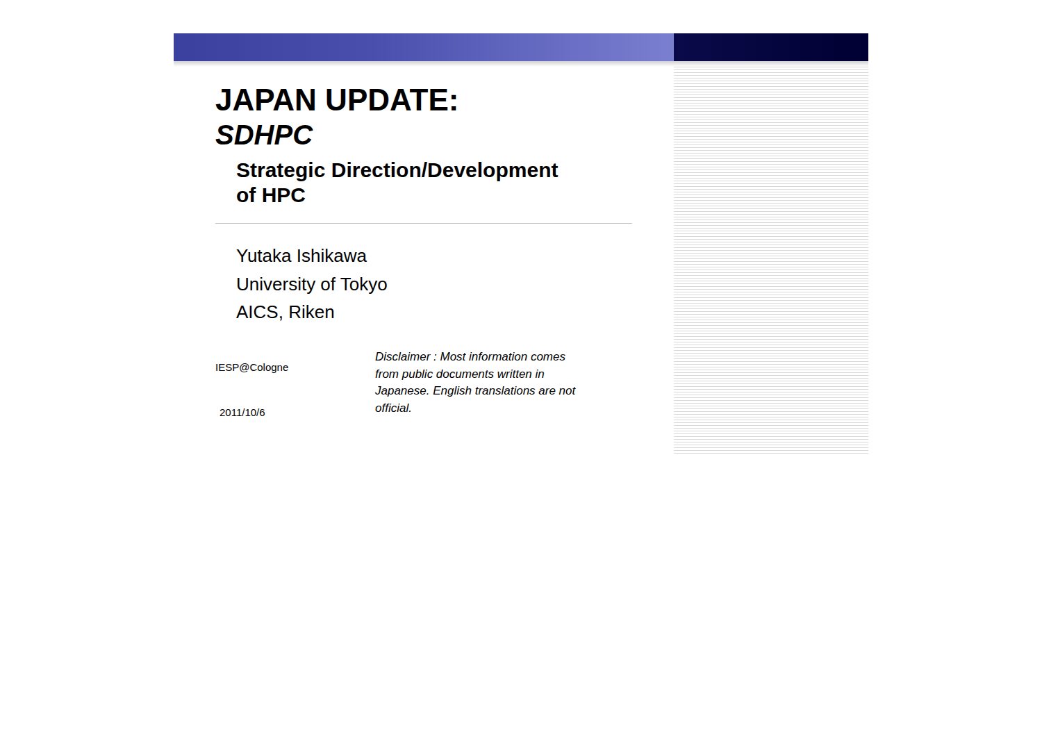JAPAN UPDATE:
SDHPC
Strategic Direction/Development
of HPC
Yutaka Ishikawa
University of Tokyo
AICS, Riken
IESP@Cologne
2011/10/6
Disclaimer : Most information comes from public documents written in Japanese. English translations are not official.